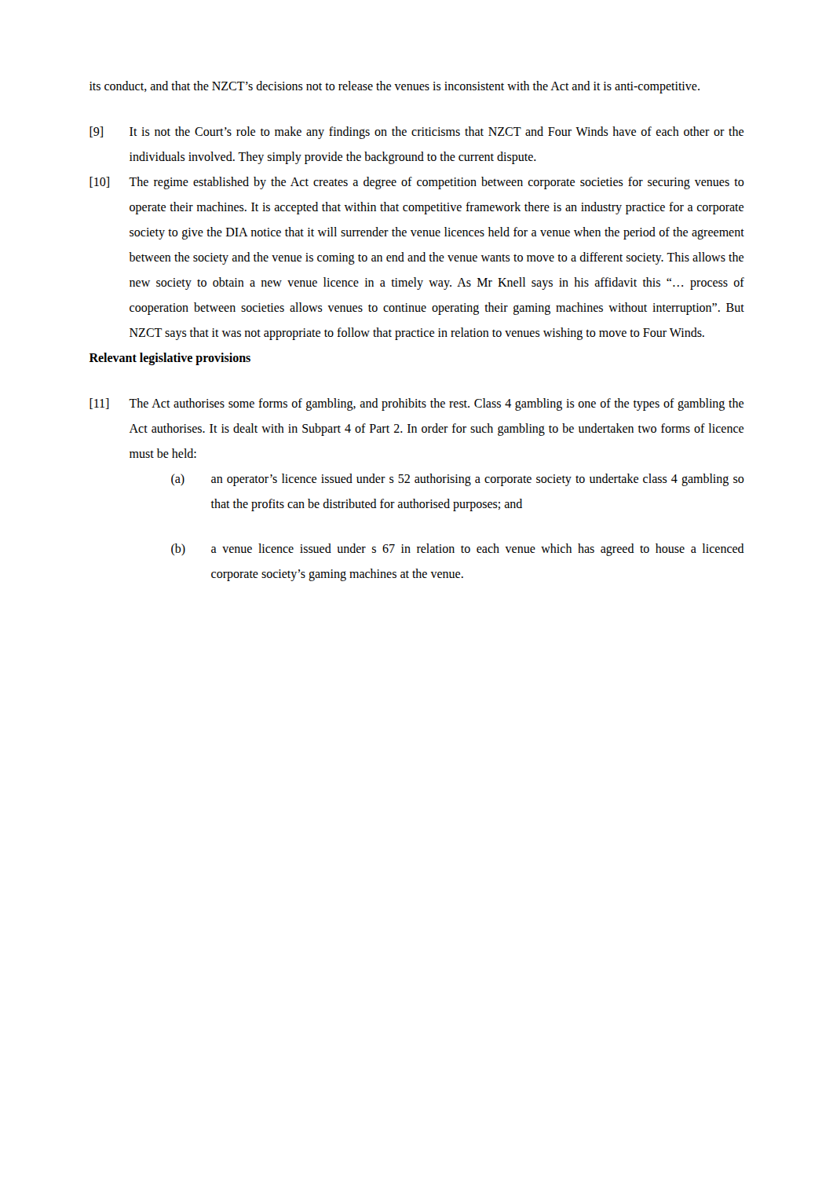its conduct, and that the NZCT’s decisions not to release the venues is inconsistent with the Act and it is anti-competitive.
[9]
It is not the Court’s role to make any findings on the criticisms that NZCT and Four Winds have of each other or the individuals involved. They simply provide the background to the current dispute.
[10]
The regime established by the Act creates a degree of competition between corporate societies for securing venues to operate their machines. It is accepted that within that competitive framework there is an industry practice for a corporate society to give the DIA notice that it will surrender the venue licences held for a venue when the period of the agreement between the society and the venue is coming to an end and the venue wants to move to a different society. This allows the new society to obtain a new venue licence in a timely way. As Mr Knell says in his affidavit this “… process of cooperation between societies allows venues to continue operating their gaming machines without interruption”. But NZCT says that it was not appropriate to follow that practice in relation to venues wishing to move to Four Winds.
Relevant legislative provisions
[11]
The Act authorises some forms of gambling, and prohibits the rest. Class 4 gambling is one of the types of gambling the Act authorises. It is dealt with in Subpart 4 of Part 2. In order for such gambling to be undertaken two forms of licence must be held:
(a) an operator’s licence issued under s 52 authorising a corporate society to undertake class 4 gambling so that the profits can be distributed for authorised purposes; and
(b) a venue licence issued under s 67 in relation to each venue which has agreed to house a licenced corporate society’s gaming machines at the venue.